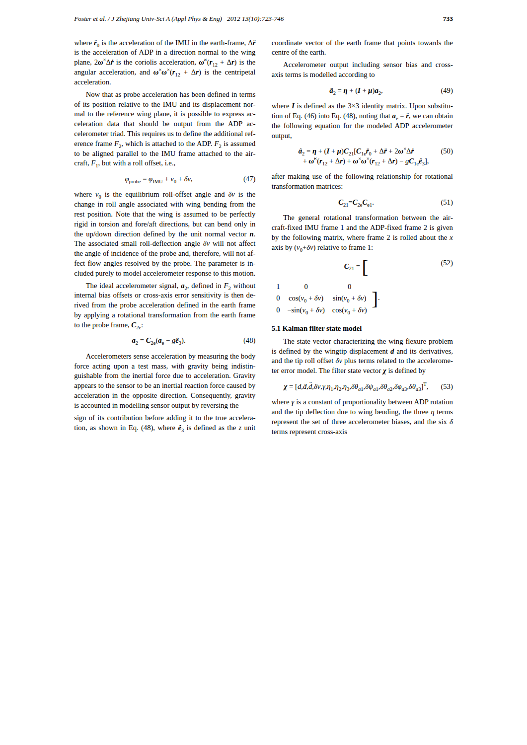Foster et al. / J Zhejiang Univ-Sci A (Appl Phys & Eng) 2012 13(10):723-746 733
where r̈0 is the acceleration of the IMU in the earth-frame, Δr̈ is the acceleration of ADP in a direction normal to the wing plane, 2ω×Δṙ is the coriolis acceleration, ω̇×(r12 + Δr) is the angular acceleration, and ω×ω×(r12 + Δr) is the centripetal acceleration.
Now that as probe acceleration has been defined in terms of its position relative to the IMU and its displacement normal to the reference wing plane, it is possible to express acceleration data that should be output from the ADP accelerometer triad. This requires us to define the additional reference frame F2, which is attached to the ADP. F2 is assumed to be aligned parallel to the IMU frame attached to the aircraft, F1, but with a roll offset, i.e.,
(47) φprobe = φIMU + v0 + δv,
where v0 is the equilibrium roll-offset angle and δv is the change in roll angle associated with wing bending from the rest position. Note that the wing is assumed to be perfectly rigid in torsion and fore/aft directions, but can bend only in the up/down direction defined by the unit normal vector n. The associated small roll-deflection angle δv will not affect the angle of incidence of the probe and, therefore, will not affect flow angles resolved by the probe. The parameter is included purely to model accelerometer response to this motion.
The ideal accelerometer signal, a2, defined in F2 without internal bias offsets or cross-axis error sensitivity is then derived from the probe acceleration defined in the earth frame by applying a rotational transformation from the earth frame to the probe frame, C2e:
(48) a2 = C2e(ae − gê3).
Accelerometers sense acceleration by measuring the body force acting upon a test mass, with gravity being indistinguishable from the inertial force due to acceleration. Gravity appears to the sensor to be an inertial reaction force caused by acceleration in the opposite direction. Consequently, gravity is accounted in modelling sensor output by reversing the
sign of its contribution before adding it to the true acceleration, as shown in Eq. (48), where ê3 is defined as the z unit coordinate vector of the earth frame that points towards the centre of the earth.
Accelerometer output including sensor bias and cross-axis terms is modelled according to
(49) â2 = η + (I + μ)a2,
where I is defined as the 3×3 identity matrix. Upon substitution of Eq. (46) into Eq. (48), noting that ae = r̈, we can obtain the following equation for the modeled ADP accelerometer output,
(50) â2 = η + (I + μ)C21[C1er̈0 + Δr̈ + 2ω×Δṙ
+ ω̇×(r12 + Δr) + ω×ω×(r12 + Δr) − gC1eê3],
after making use of the following relationship for rotational transformation matrices:
(51) C21=C2eCe1.
The general rotational transformation between the aircraft-fixed IMU frame 1 and the ADP-fixed frame 2 is given by the following matrix, where frame 2 is rolled about the x axis by (v0+δv) relative to frame 1:
(52) C21 = [
| 1 | 0 | 0 |
| 0 | cos( v 0 + δv ) | sin( v 0 + δv ) |
| 0 | −sin( v 0 + δv ) | cos( v 0 + δv ) |
].
5.1 Kalman filter state model
The state vector characterizing the wing flexure problem is defined by the wingtip displacement d and its derivatives, and the tip roll offset δv plus terms related to the accelerometer error model. The filter state vector χ is defined by
(53) χ = [d,ḋ,d̈,δv,γ,η1,η2,η3,δθa1,δψa1,δθa2,δφa3,δθa3]T,
where γ is a constant of proportionality between ADP rotation and the tip deflection due to wing bending, the three η terms represent the set of three accelerometer biases, and the six δ terms represent cross-axis